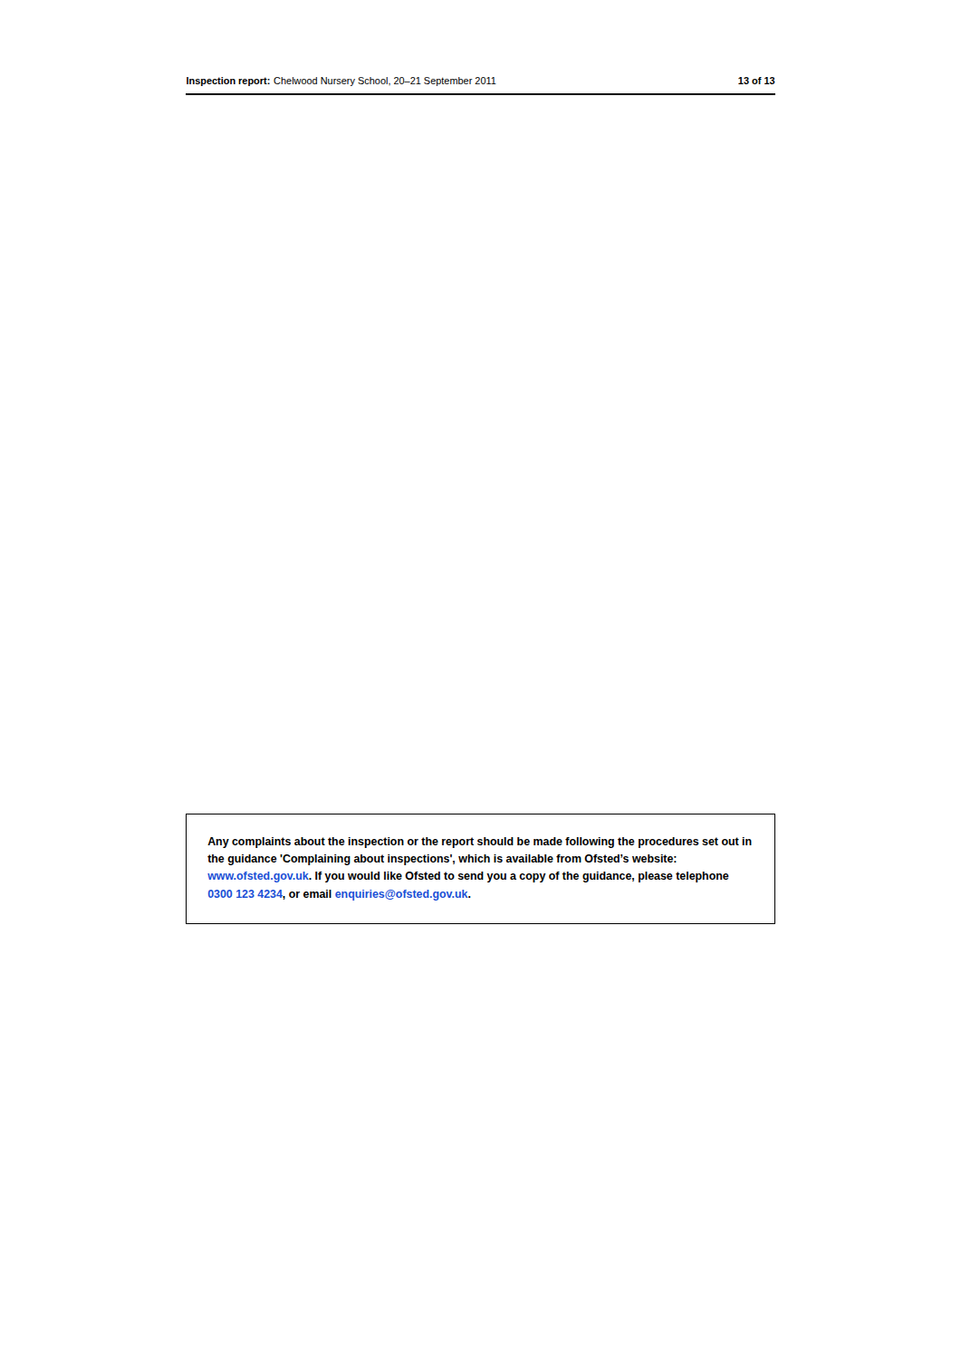Inspection report: Chelwood Nursery School, 20–21 September 2011
13 of 13
Any complaints about the inspection or the report should be made following the procedures set out in the guidance 'Complaining about inspections', which is available from Ofsted’s website: www.ofsted.gov.uk. If you would like Ofsted to send you a copy of the guidance, please telephone 0300 123 4234, or email enquiries@ofsted.gov.uk.